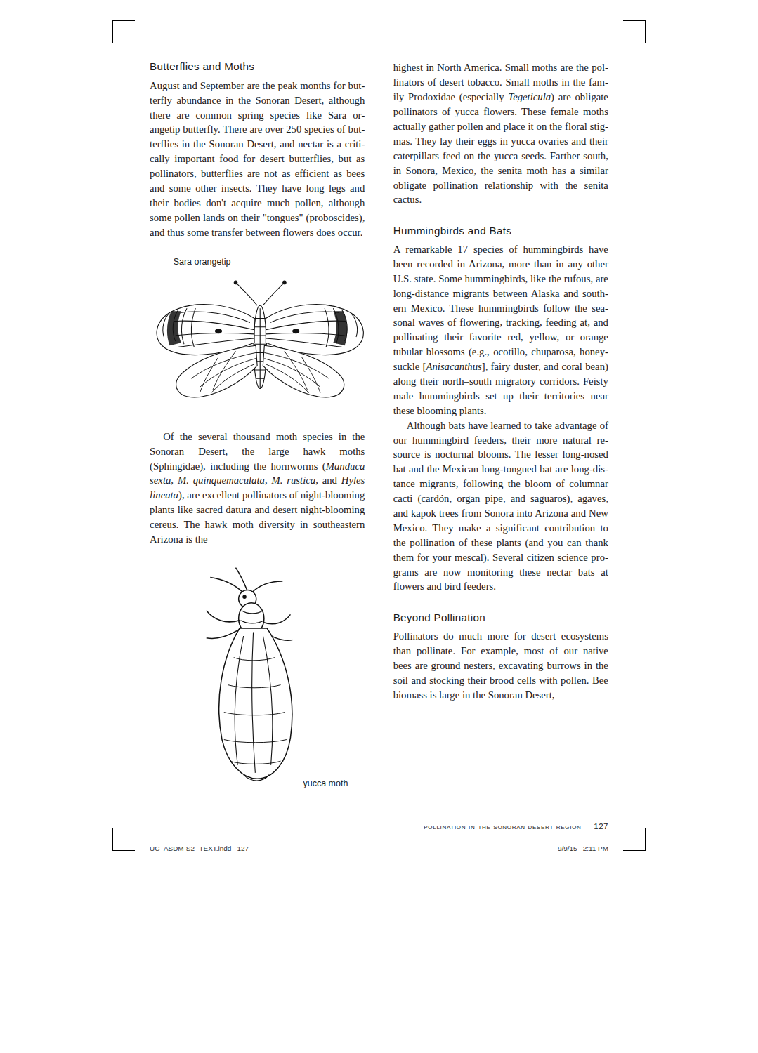Butterflies and Moths
August and September are the peak months for butterfly abundance in the Sonoran Desert, although there are common spring species like Sara orangetip butterfly. There are over 250 species of butterflies in the Sonoran Desert, and nectar is a critically important food for desert butterflies, but as pollinators, butterflies are not as efficient as bees and some other insects. They have long legs and their bodies don't acquire much pollen, although some pollen lands on their "tongues" (proboscides), and thus some transfer between flowers does occur.
Sara orangetip
Of the several thousand moth species in the Sonoran Desert, the large hawk moths (Sphingidae), including the hornworms (Manduca sexta, M. quinquemaculata, M. rustica, and Hyles lineata), are excellent pollinators of night-blooming plants like sacred datura and desert night-blooming cereus. The hawk moth diversity in southeastern Arizona is the
yucca moth
highest in North America. Small moths are the pollinators of desert tobacco. Small moths in the family Prodoxidae (especially Tegeticula) are obligate pollinators of yucca flowers. These female moths actually gather pollen and place it on the floral stigmas. They lay their eggs in yucca ovaries and their caterpillars feed on the yucca seeds. Farther south, in Sonora, Mexico, the senita moth has a similar obligate pollination relationship with the senita cactus.
Hummingbirds and Bats
A remarkable 17 species of hummingbirds have been recorded in Arizona, more than in any other U.S. state. Some hummingbirds, like the rufous, are long-distance migrants between Alaska and southern Mexico. These hummingbirds follow the seasonal waves of flowering, tracking, feeding at, and pollinating their favorite red, yellow, or orange tubular blossoms (e.g., ocotillo, chuparosa, honeysuckle [Anisacanthus], fairy duster, and coral bean) along their north–south migratory corridors. Feisty male hummingbirds set up their territories near these blooming plants.
Although bats have learned to take advantage of our hummingbird feeders, their more natural resource is nocturnal blooms. The lesser long-nosed bat and the Mexican long-tongued bat are long-distance migrants, following the bloom of columnar cacti (cardón, organ pipe, and saguaros), agaves, and kapok trees from Sonora into Arizona and New Mexico. They make a significant contribution to the pollination of these plants (and you can thank them for your mescal). Several citizen science programs are now monitoring these nectar bats at flowers and bird feeders.
Beyond Pollination
Pollinators do much more for desert ecosystems than pollinate. For example, most of our native bees are ground nesters, excavating burrows in the soil and stocking their brood cells with pollen. Bee biomass is large in the Sonoran Desert,
pollination in the sonoran desert region 127
UC_ASDM-S2--TEXT.indd 127 9/9/15 2:11 PM